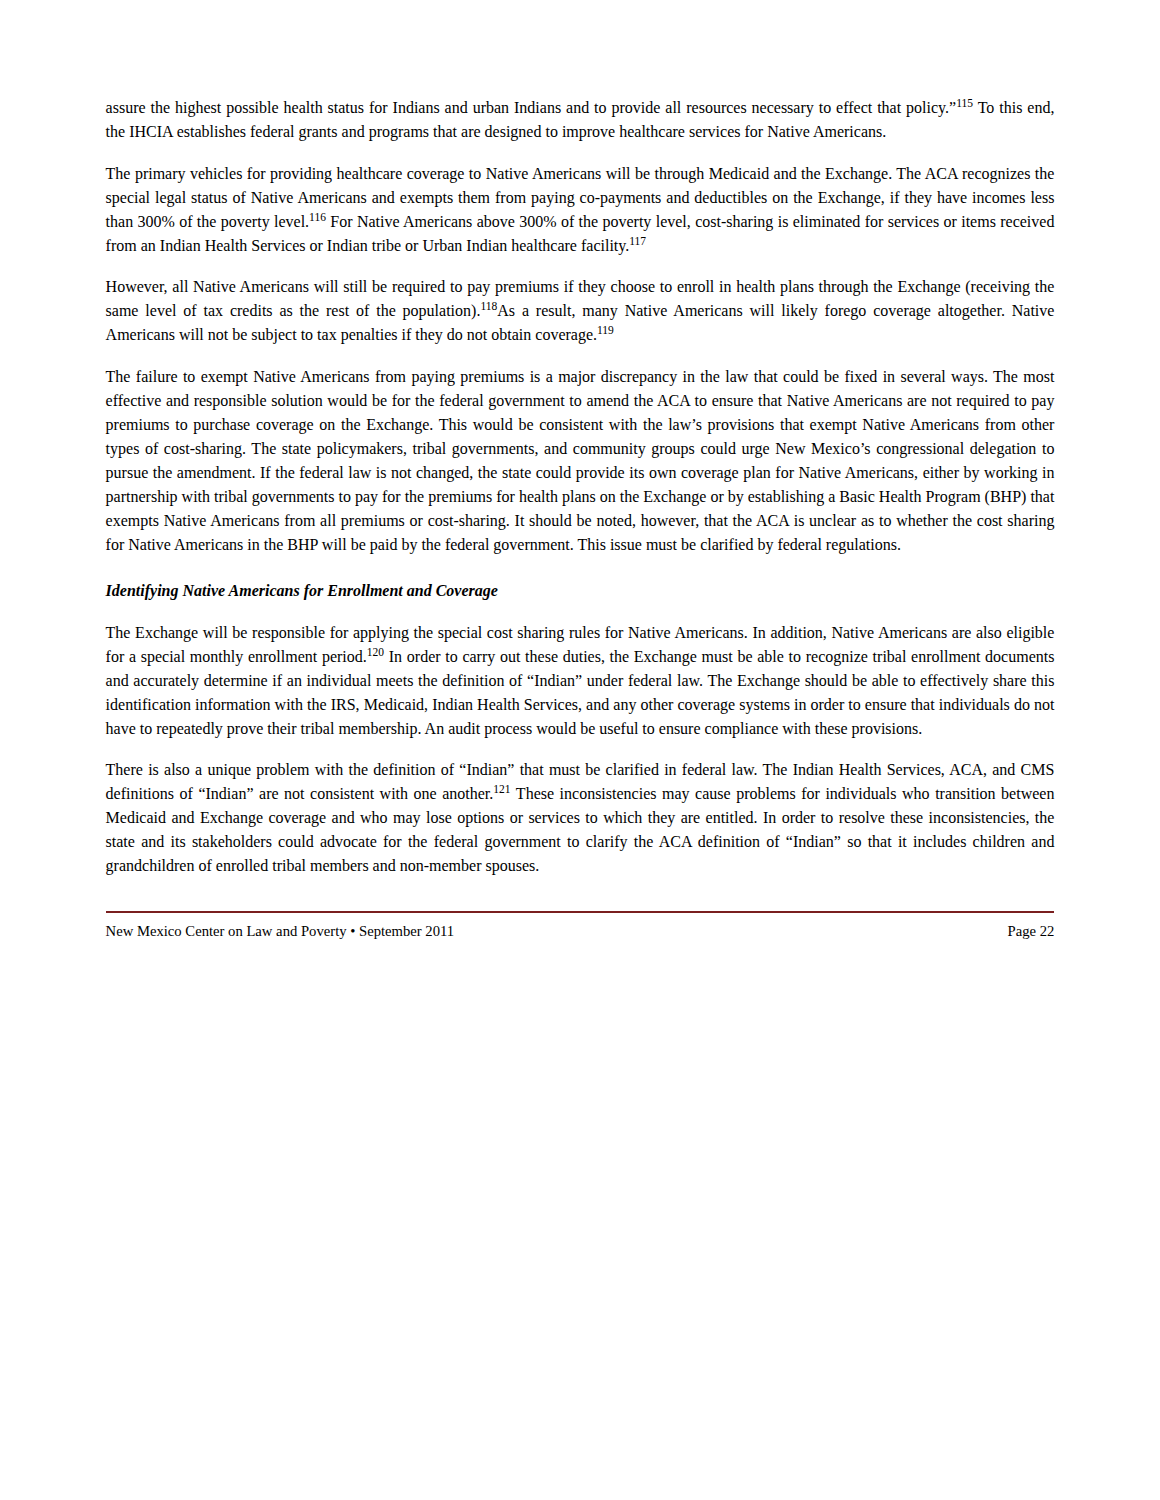assure the highest possible health status for Indians and urban Indians and to provide all resources necessary to effect that policy.”115 To this end, the IHCIA establishes federal grants and programs that are designed to improve healthcare services for Native Americans.
The primary vehicles for providing healthcare coverage to Native Americans will be through Medicaid and the Exchange. The ACA recognizes the special legal status of Native Americans and exempts them from paying co-payments and deductibles on the Exchange, if they have incomes less than 300% of the poverty level.116 For Native Americans above 300% of the poverty level, cost-sharing is eliminated for services or items received from an Indian Health Services or Indian tribe or Urban Indian healthcare facility.117
However, all Native Americans will still be required to pay premiums if they choose to enroll in health plans through the Exchange (receiving the same level of tax credits as the rest of the population).118As a result, many Native Americans will likely forego coverage altogether. Native Americans will not be subject to tax penalties if they do not obtain coverage.119
The failure to exempt Native Americans from paying premiums is a major discrepancy in the law that could be fixed in several ways. The most effective and responsible solution would be for the federal government to amend the ACA to ensure that Native Americans are not required to pay premiums to purchase coverage on the Exchange. This would be consistent with the law’s provisions that exempt Native Americans from other types of cost-sharing. The state policymakers, tribal governments, and community groups could urge New Mexico’s congressional delegation to pursue the amendment. If the federal law is not changed, the state could provide its own coverage plan for Native Americans, either by working in partnership with tribal governments to pay for the premiums for health plans on the Exchange or by establishing a Basic Health Program (BHP) that exempts Native Americans from all premiums or cost-sharing. It should be noted, however, that the ACA is unclear as to whether the cost sharing for Native Americans in the BHP will be paid by the federal government. This issue must be clarified by federal regulations.
Identifying Native Americans for Enrollment and Coverage
The Exchange will be responsible for applying the special cost sharing rules for Native Americans. In addition, Native Americans are also eligible for a special monthly enrollment period.120 In order to carry out these duties, the Exchange must be able to recognize tribal enrollment documents and accurately determine if an individual meets the definition of “Indian” under federal law. The Exchange should be able to effectively share this identification information with the IRS, Medicaid, Indian Health Services, and any other coverage systems in order to ensure that individuals do not have to repeatedly prove their tribal membership. An audit process would be useful to ensure compliance with these provisions.
There is also a unique problem with the definition of “Indian” that must be clarified in federal law. The Indian Health Services, ACA, and CMS definitions of “Indian” are not consistent with one another.121 These inconsistencies may cause problems for individuals who transition between Medicaid and Exchange coverage and who may lose options or services to which they are entitled. In order to resolve these inconsistencies, the state and its stakeholders could advocate for the federal government to clarify the ACA definition of “Indian” so that it includes children and grandchildren of enrolled tribal members and non-member spouses.
New Mexico Center on Law and Poverty • September 2011 Page 22